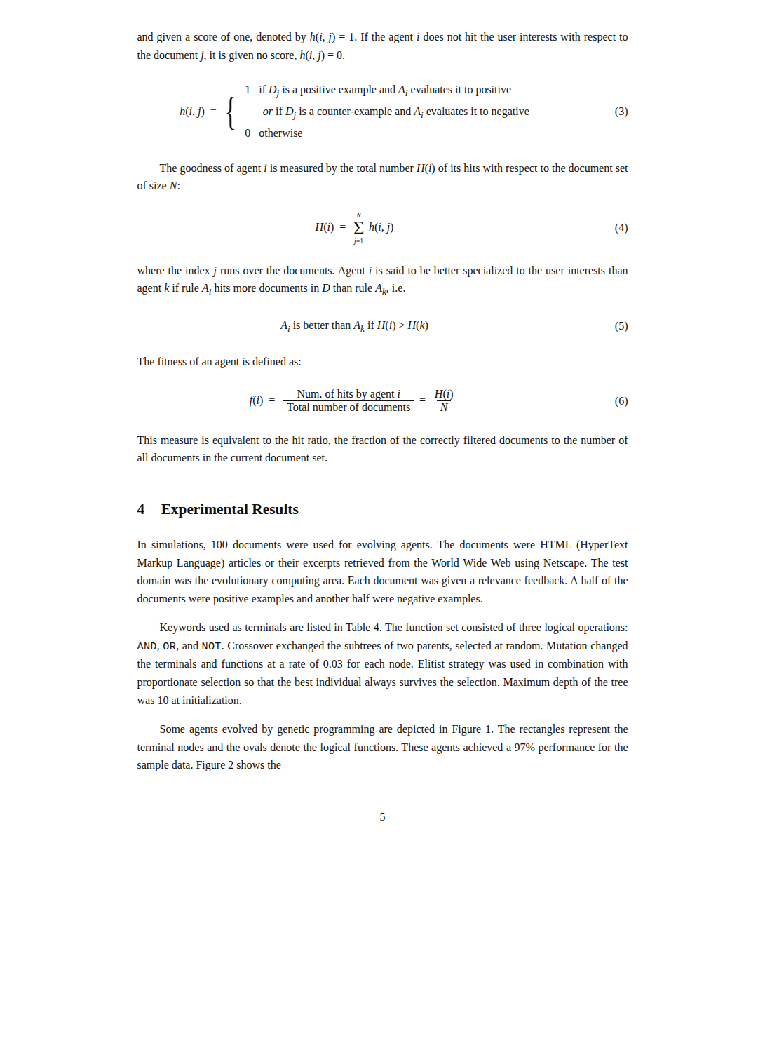and given a score of one, denoted by h(i, j) = 1. If the agent i does not hit the user interests with respect to the document j, it is given no score, h(i, j) = 0.
h(i, j) = { 1 if Dj is a positive example and Ai evaluates it to positive or if Dj is a counter-example and Ai evaluates it to negative 0 otherwise
(3)
The goodness of agent i is measured by the total number H(i) of its hits with respect to the document set of size N:
H(i) = N Σ j=1 h(i, j)
(4)
where the index j runs over the documents. Agent i is said to be better specialized to the user interests than agent k if rule Ai hits more documents in D than rule Ak, i.e.
Ai is better than Ak if H(i) > H(k)
(5)
The fitness of an agent is defined as:
f(i) = Num. of hits by agent i Total number of documents = H(i) N
(6)
This measure is equivalent to the hit ratio, the fraction of the correctly filtered documents to the number of all documents in the current document set.
4 Experimental Results
In simulations, 100 documents were used for evolving agents. The documents were HTML (HyperText Markup Language) articles or their excerpts retrieved from the World Wide Web using Netscape. The test domain was the evolutionary computing area. Each document was given a relevance feedback. A half of the documents were positive examples and another half were negative examples.
Keywords used as terminals are listed in Table 4. The function set consisted of three logical operations: AND, OR, and NOT. Crossover exchanged the subtrees of two parents, selected at random. Mutation changed the terminals and functions at a rate of 0.03 for each node. Elitist strategy was used in combination with proportionate selection so that the best individual always survives the selection. Maximum depth of the tree was 10 at initialization.
Some agents evolved by genetic programming are depicted in Figure 1. The rectangles represent the terminal nodes and the ovals denote the logical functions. These agents achieved a 97% performance for the sample data. Figure 2 shows the
5